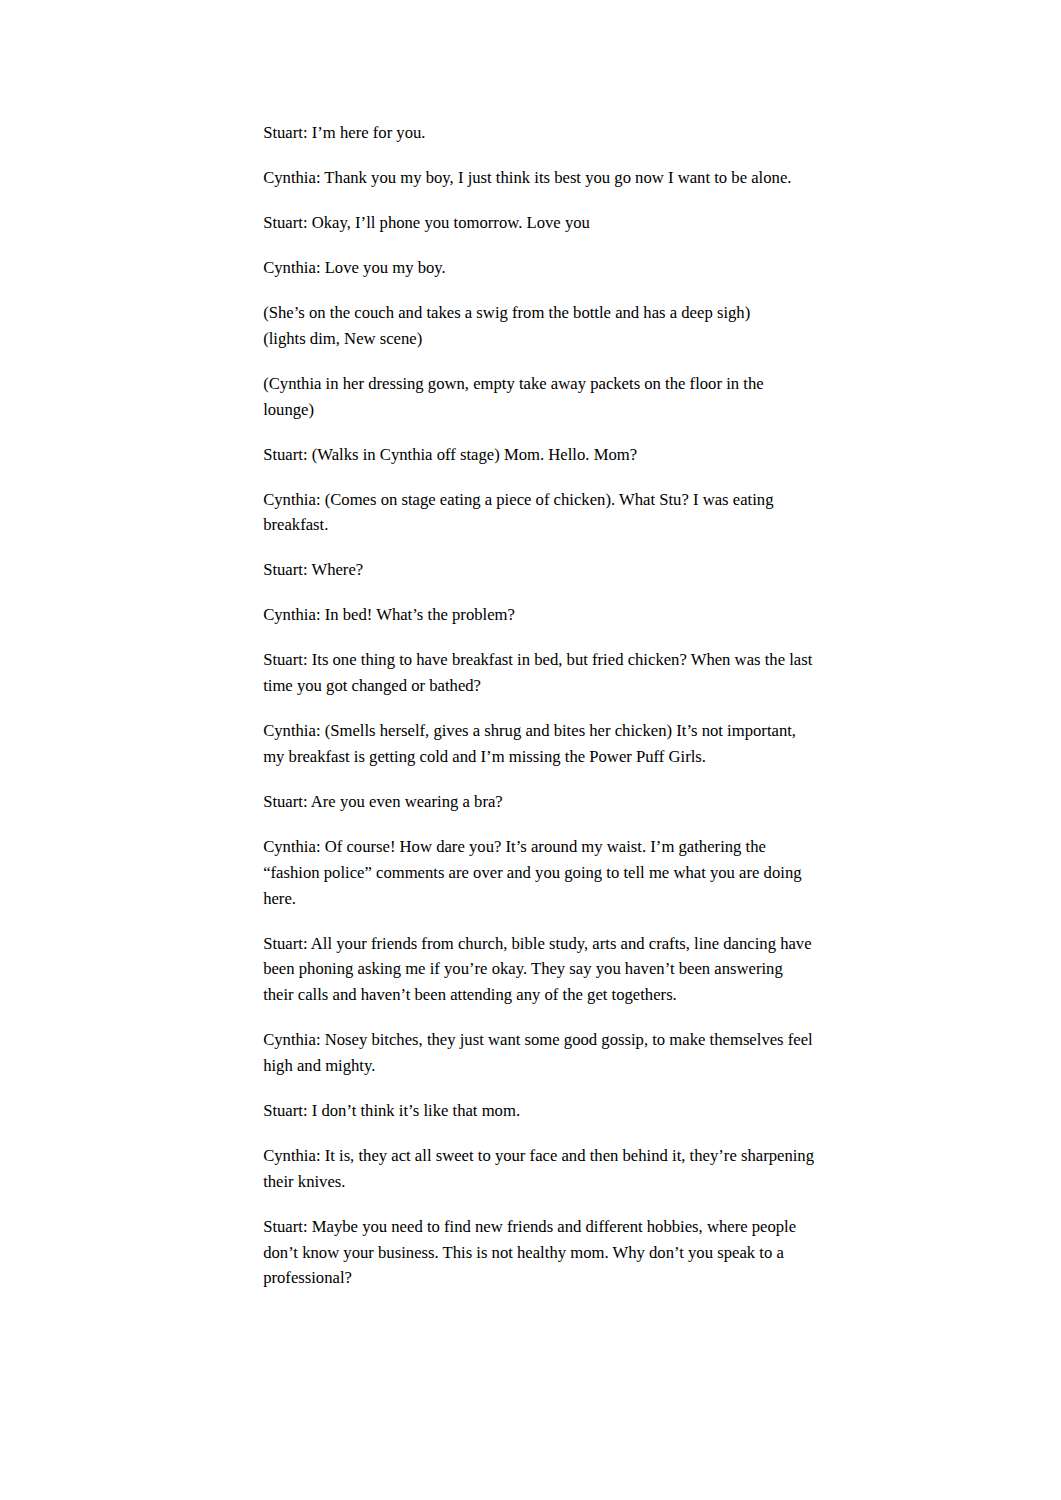Stuart: I’m here for you.
Cynthia: Thank you my boy, I just think its best you go now I want to be alone.
Stuart: Okay, I’ll phone you tomorrow. Love you
Cynthia: Love you my boy.
(She’s on the couch and takes a swig from the bottle and has a deep sigh)
(lights dim, New scene)
(Cynthia in her dressing gown, empty take away packets on the floor in the lounge)
Stuart: (Walks in Cynthia off stage) Mom. Hello. Mom?
Cynthia: (Comes on stage eating a piece of chicken). What Stu? I was eating breakfast.
Stuart: Where?
Cynthia: In bed! What’s the problem?
Stuart: Its one thing to have breakfast in bed, but fried chicken? When was the last time you got changed or bathed?
Cynthia: (Smells herself, gives a shrug and bites her chicken) It’s not important, my breakfast is getting cold and I’m missing the Power Puff Girls.
Stuart: Are you even wearing a bra?
Cynthia: Of course! How dare you? It’s around my waist. I’m gathering the “fashion police” comments are over and you going to tell me what you are doing here.
Stuart: All your friends from church, bible study, arts and crafts, line dancing have been phoning asking me if you’re okay. They say you haven’t been answering their calls and haven’t been attending any of the get togethers.
Cynthia: Nosey bitches, they just want some good gossip, to make themselves feel high and mighty.
Stuart: I don’t think it’s like that mom.
Cynthia: It is, they act all sweet to your face and then behind it, they’re sharpening their knives.
Stuart: Maybe you need to find new friends and different hobbies, where people don’t know your business. This is not healthy mom. Why don’t you speak to a professional?